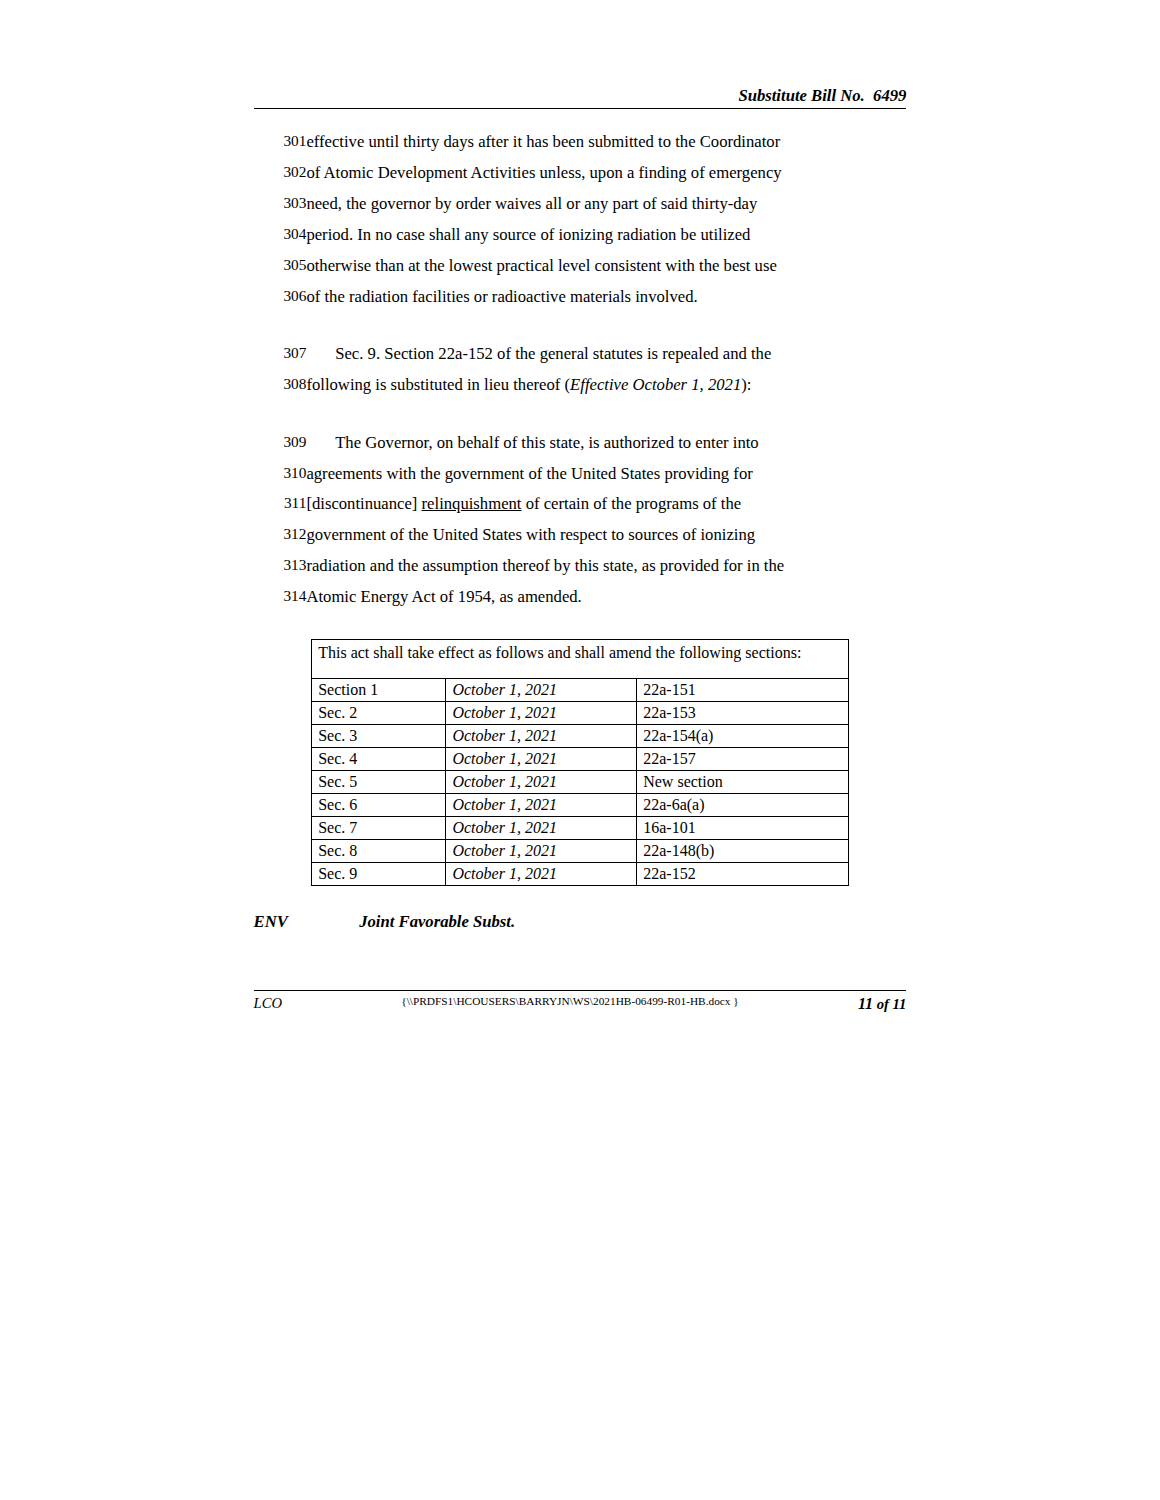Substitute Bill No. 6499
| 301 | effective until thirty days after it has been submitted to the Coordinator |
| 302 | of Atomic Development Activities unless, upon a finding of emergency |
| 303 | need, the governor by order waives all or any part of said thirty-day |
| 304 | period. In no case shall any source of ionizing radiation be utilized |
| 305 | otherwise than at the lowest practical level consistent with the best use |
| 306 | of the radiation facilities or radioactive materials involved. |
| 307 | Sec. 9. Section 22a-152 of the general statutes is repealed and the |
| 308 | following is substituted in lieu thereof ( Effective October 1, 2021 ): |
| 309 | The Governor, on behalf of this state, is authorized to enter into |
| 310 | agreements with the government of the United States providing for |
| 311 | [discontinuance] relinquishment of certain of the programs of the |
| 312 | government of the United States with respect to sources of ionizing |
| 313 | radiation and the assumption thereof by this state, as provided for in the |
| 314 | Atomic Energy Act of 1954, as amended. |
| This act shall take effect as follows and shall amend the following sections: |
| Section 1 | October 1, 2021 | 22a-151 |
| Sec. 2 | October 1, 2021 | 22a-153 |
| Sec. 3 | October 1, 2021 | 22a-154(a) |
| Sec. 4 | October 1, 2021 | 22a-157 |
| Sec. 5 | October 1, 2021 | New section |
| Sec. 6 | October 1, 2021 | 22a-6a(a) |
| Sec. 7 | October 1, 2021 | 16a-101 |
| Sec. 8 | October 1, 2021 | 22a-148(b) |
| Sec. 9 | October 1, 2021 | 22a-152 |
ENVJoint Favorable Subst.
LCO
{\\PRDFS1\HCOUSERS\BARRYJN\WS\2021HB-06499-R01-HB.docx }
11 of 11